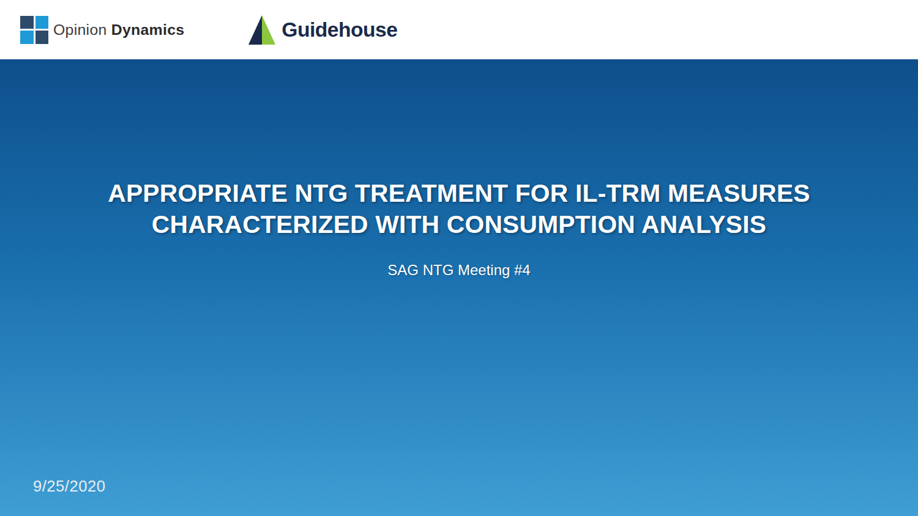Opinion Dynamics
Guidehouse
APPROPRIATE NTG TREATMENT FOR IL-TRM MEASURES
CHARACTERIZED WITH CONSUMPTION ANALYSIS
SAG NTG Meeting #4
9/25/2020